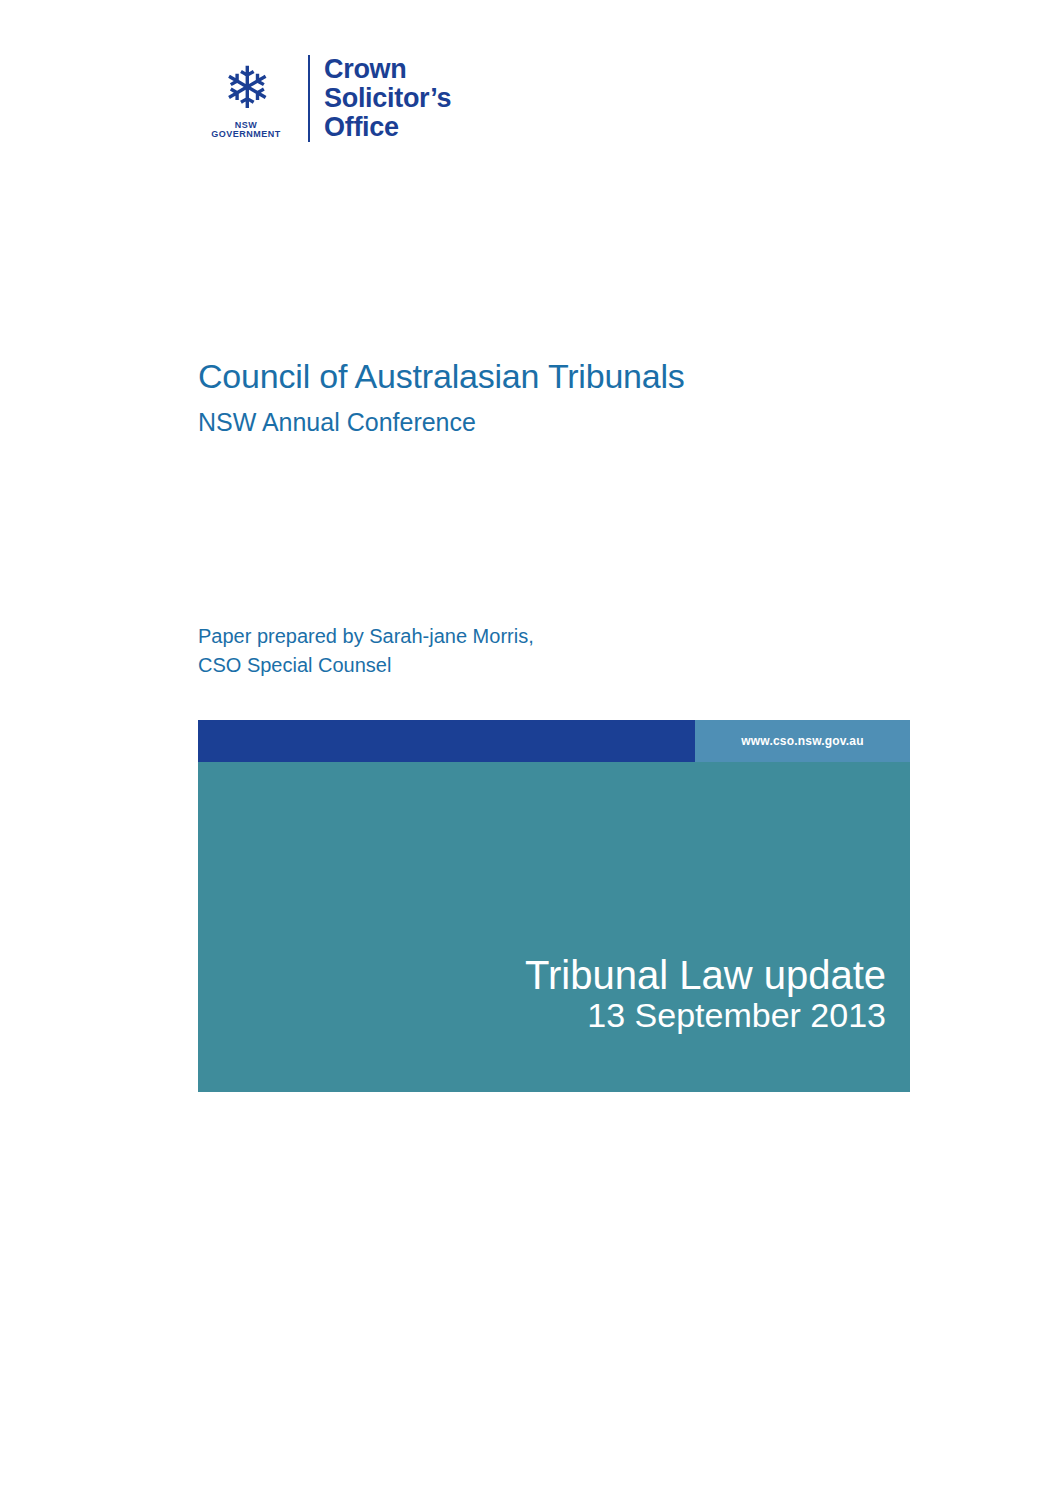❄ NSW
Government
Crown Solicitor’s Office
Council of Australasian Tribunals
NSW Annual Conference
Paper prepared by Sarah-jane Morris,
CSO Special Counsel
www.cso.nsw.gov.au
Tribunal Law update 13 September 2013